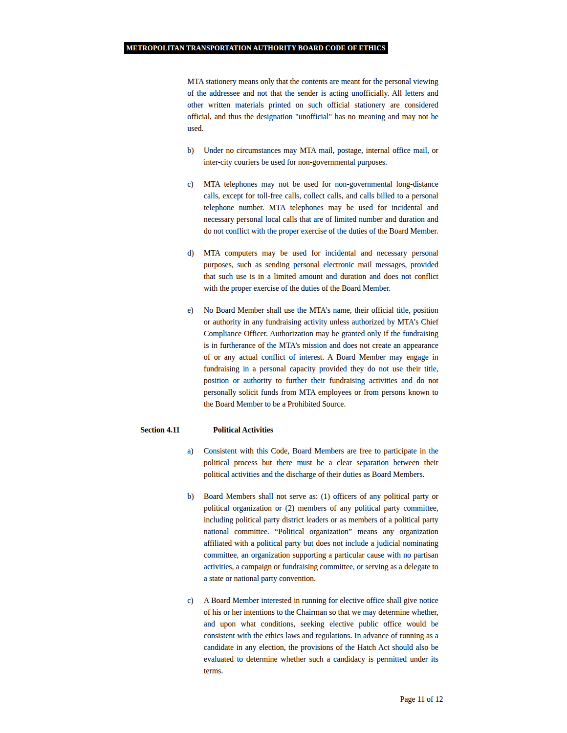METROPOLITAN TRANSPORTATION AUTHORITY BOARD CODE OF ETHICS
MTA stationery means only that the contents are meant for the personal viewing of the addressee and not that the sender is acting unofficially. All letters and other written materials printed on such official stationery are considered official, and thus the designation "unofficial" has no meaning and may not be used.
b) Under no circumstances may MTA mail, postage, internal office mail, or inter-city couriers be used for non-governmental purposes.
c) MTA telephones may not be used for non-governmental long-distance calls, except for toll-free calls, collect calls, and calls billed to a personal telephone number. MTA telephones may be used for incidental and necessary personal local calls that are of limited number and duration and do not conflict with the proper exercise of the duties of the Board Member.
d) MTA computers may be used for incidental and necessary personal purposes, such as sending personal electronic mail messages, provided that such use is in a limited amount and duration and does not conflict with the proper exercise of the duties of the Board Member.
e) No Board Member shall use the MTA’s name, their official title, position or authority in any fundraising activity unless authorized by MTA’s Chief Compliance Officer. Authorization may be granted only if the fundraising is in furtherance of the MTA’s mission and does not create an appearance of or any actual conflict of interest. A Board Member may engage in fundraising in a personal capacity provided they do not use their title, position or authority to further their fundraising activities and do not personally solicit funds from MTA employees or from persons known to the Board Member to be a Prohibited Source.
Section 4.11 Political Activities
a) Consistent with this Code, Board Members are free to participate in the political process but there must be a clear separation between their political activities and the discharge of their duties as Board Members.
b) Board Members shall not serve as: (1) officers of any political party or political organization or (2) members of any political party committee, including political party district leaders or as members of a political party national committee. “Political organization” means any organization affiliated with a political party but does not include a judicial nominating committee, an organization supporting a particular cause with no partisan activities, a campaign or fundraising committee, or serving as a delegate to a state or national party convention.
c) A Board Member interested in running for elective office shall give notice of his or her intentions to the Chairman so that we may determine whether, and upon what conditions, seeking elective public office would be consistent with the ethics laws and regulations. In advance of running as a candidate in any election, the provisions of the Hatch Act should also be evaluated to determine whether such a candidacy is permitted under its terms.
Page 11 of 12